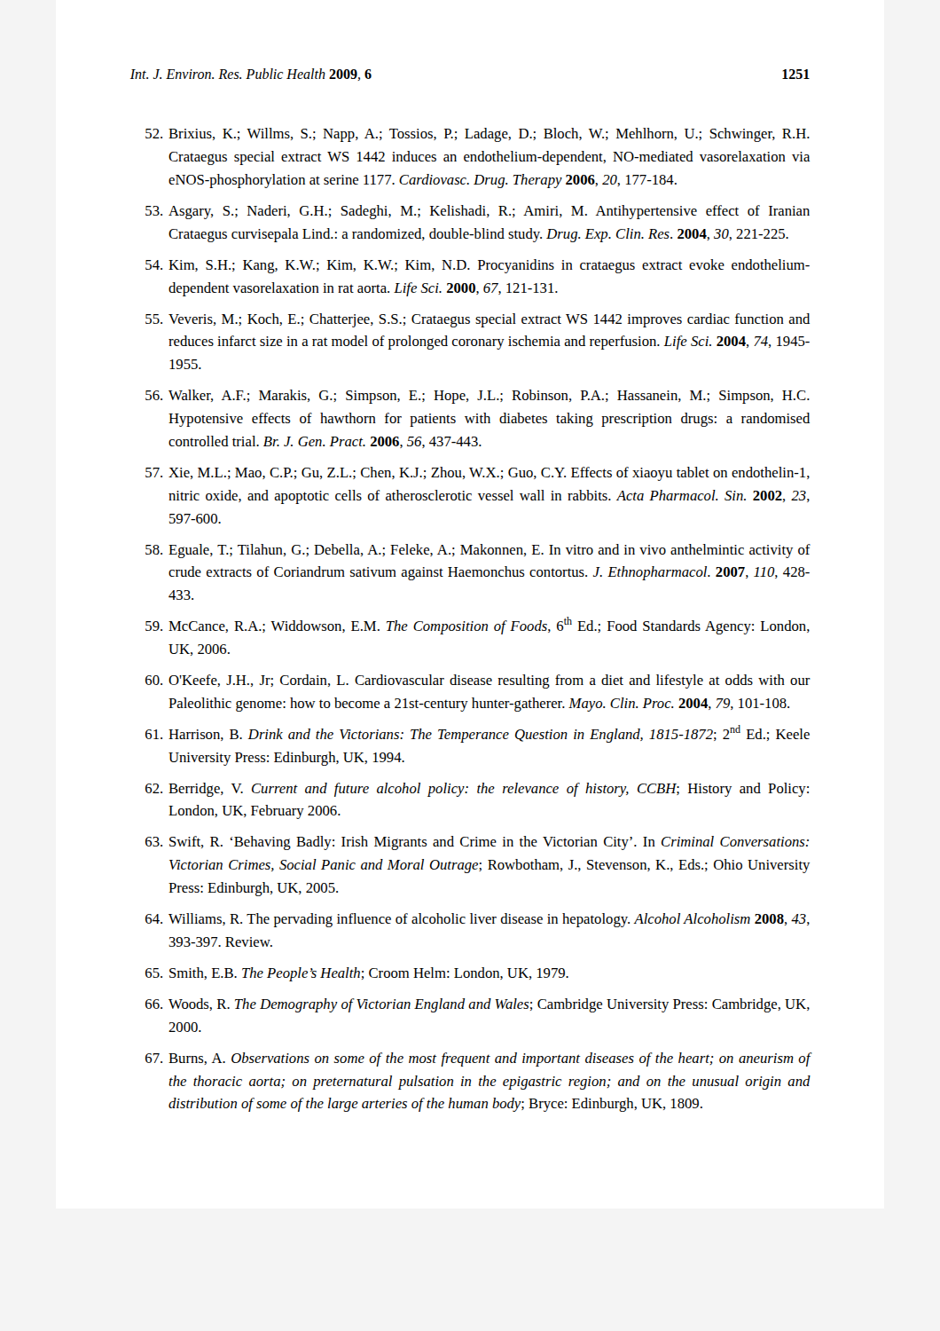Int. J. Environ. Res. Public Health 2009, 6 1251
Brixius, K.; Willms, S.; Napp, A.; Tossios, P.; Ladage, D.; Bloch, W.; Mehlhorn, U.; Schwinger, R.H. Crataegus special extract WS 1442 induces an endothelium-dependent, NO-mediated vasorelaxation via eNOS-phosphorylation at serine 1177. Cardiovasc. Drug. Therapy 2006, 20, 177-184.
Asgary, S.; Naderi, G.H.; Sadeghi, M.; Kelishadi, R.; Amiri, M. Antihypertensive effect of Iranian Crataegus curvisepala Lind.: a randomized, double-blind study. Drug. Exp. Clin. Res. 2004, 30, 221-225.
Kim, S.H.; Kang, K.W.; Kim, K.W.; Kim, N.D. Procyanidins in crataegus extract evoke endothelium-dependent vasorelaxation in rat aorta. Life Sci. 2000, 67, 121-131.
Veveris, M.; Koch, E.; Chatterjee, S.S.; Crataegus special extract WS 1442 improves cardiac function and reduces infarct size in a rat model of prolonged coronary ischemia and reperfusion. Life Sci. 2004, 74, 1945-1955.
Walker, A.F.; Marakis, G.; Simpson, E.; Hope, J.L.; Robinson, P.A.; Hassanein, M.; Simpson, H.C. Hypotensive effects of hawthorn for patients with diabetes taking prescription drugs: a randomised controlled trial. Br. J. Gen. Pract. 2006, 56, 437-443.
Xie, M.L.; Mao, C.P.; Gu, Z.L.; Chen, K.J.; Zhou, W.X.; Guo, C.Y. Effects of xiaoyu tablet on endothelin-1, nitric oxide, and apoptotic cells of atherosclerotic vessel wall in rabbits. Acta Pharmacol. Sin. 2002, 23, 597-600.
Eguale, T.; Tilahun, G.; Debella, A.; Feleke, A.; Makonnen, E. In vitro and in vivo anthelmintic activity of crude extracts of Coriandrum sativum against Haemonchus contortus. J. Ethnopharmacol. 2007, 110, 428-433.
McCance, R.A.; Widdowson, E.M. The Composition of Foods, 6th Ed.; Food Standards Agency: London, UK, 2006.
O'Keefe, J.H., Jr; Cordain, L. Cardiovascular disease resulting from a diet and lifestyle at odds with our Paleolithic genome: how to become a 21st-century hunter-gatherer. Mayo. Clin. Proc. 2004, 79, 101-108.
Harrison, B. Drink and the Victorians: The Temperance Question in England, 1815-1872; 2nd Ed.; Keele University Press: Edinburgh, UK, 1994.
Berridge, V. Current and future alcohol policy: the relevance of history, CCBH; History and Policy: London, UK, February 2006.
Swift, R. ‘Behaving Badly: Irish Migrants and Crime in the Victorian City’. In Criminal Conversations: Victorian Crimes, Social Panic and Moral Outrage; Rowbotham, J., Stevenson, K., Eds.; Ohio University Press: Edinburgh, UK, 2005.
Williams, R. The pervading influence of alcoholic liver disease in hepatology. Alcohol Alcoholism 2008, 43, 393-397. Review.
Smith, E.B. The People’s Health; Croom Helm: London, UK, 1979.
Woods, R. The Demography of Victorian England and Wales; Cambridge University Press: Cambridge, UK, 2000.
Burns, A. Observations on some of the most frequent and important diseases of the heart; on aneurism of the thoracic aorta; on preternatural pulsation in the epigastric region; and on the unusual origin and distribution of some of the large arteries of the human body; Bryce: Edinburgh, UK, 1809.